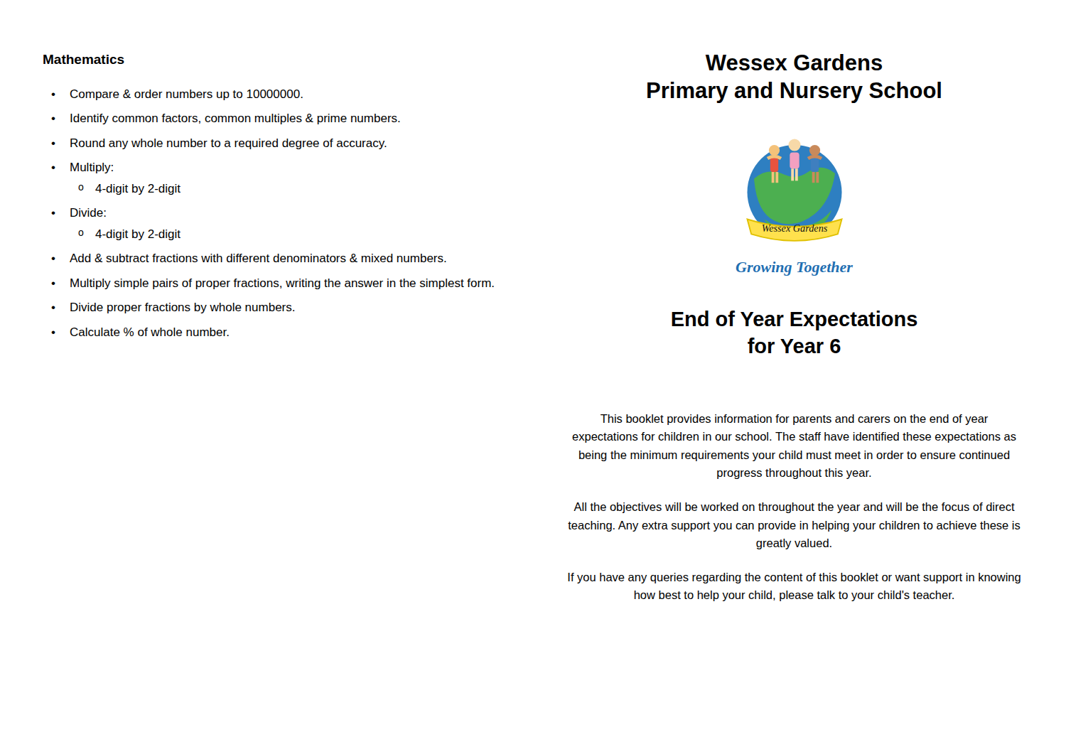Mathematics
Compare & order numbers up to 10000000.
Identify common factors, common multiples & prime numbers.
Round any whole number to a required degree of accuracy.
Multiply:
4-digit by 2-digit
Divide:
4-digit by 2-digit
Add & subtract fractions with different denominators & mixed numbers.
Multiply simple pairs of proper fractions, writing the answer in the simplest form.
Divide proper fractions by whole numbers.
Calculate % of whole number.
Wessex Gardens
Primary and Nursery School
Growing Together
End of Year Expectations
for Year 6
This booklet provides information for parents and carers on the end of year expectations for children in our school. The staff have identified these expectations as being the minimum requirements your child must meet in order to ensure continued progress throughout this year.
All the objectives will be worked on throughout the year and will be the focus of direct teaching. Any extra support you can provide in helping your children to achieve these is greatly valued.
If you have any queries regarding the content of this booklet or want support in knowing how best to help your child, please talk to your child's teacher.